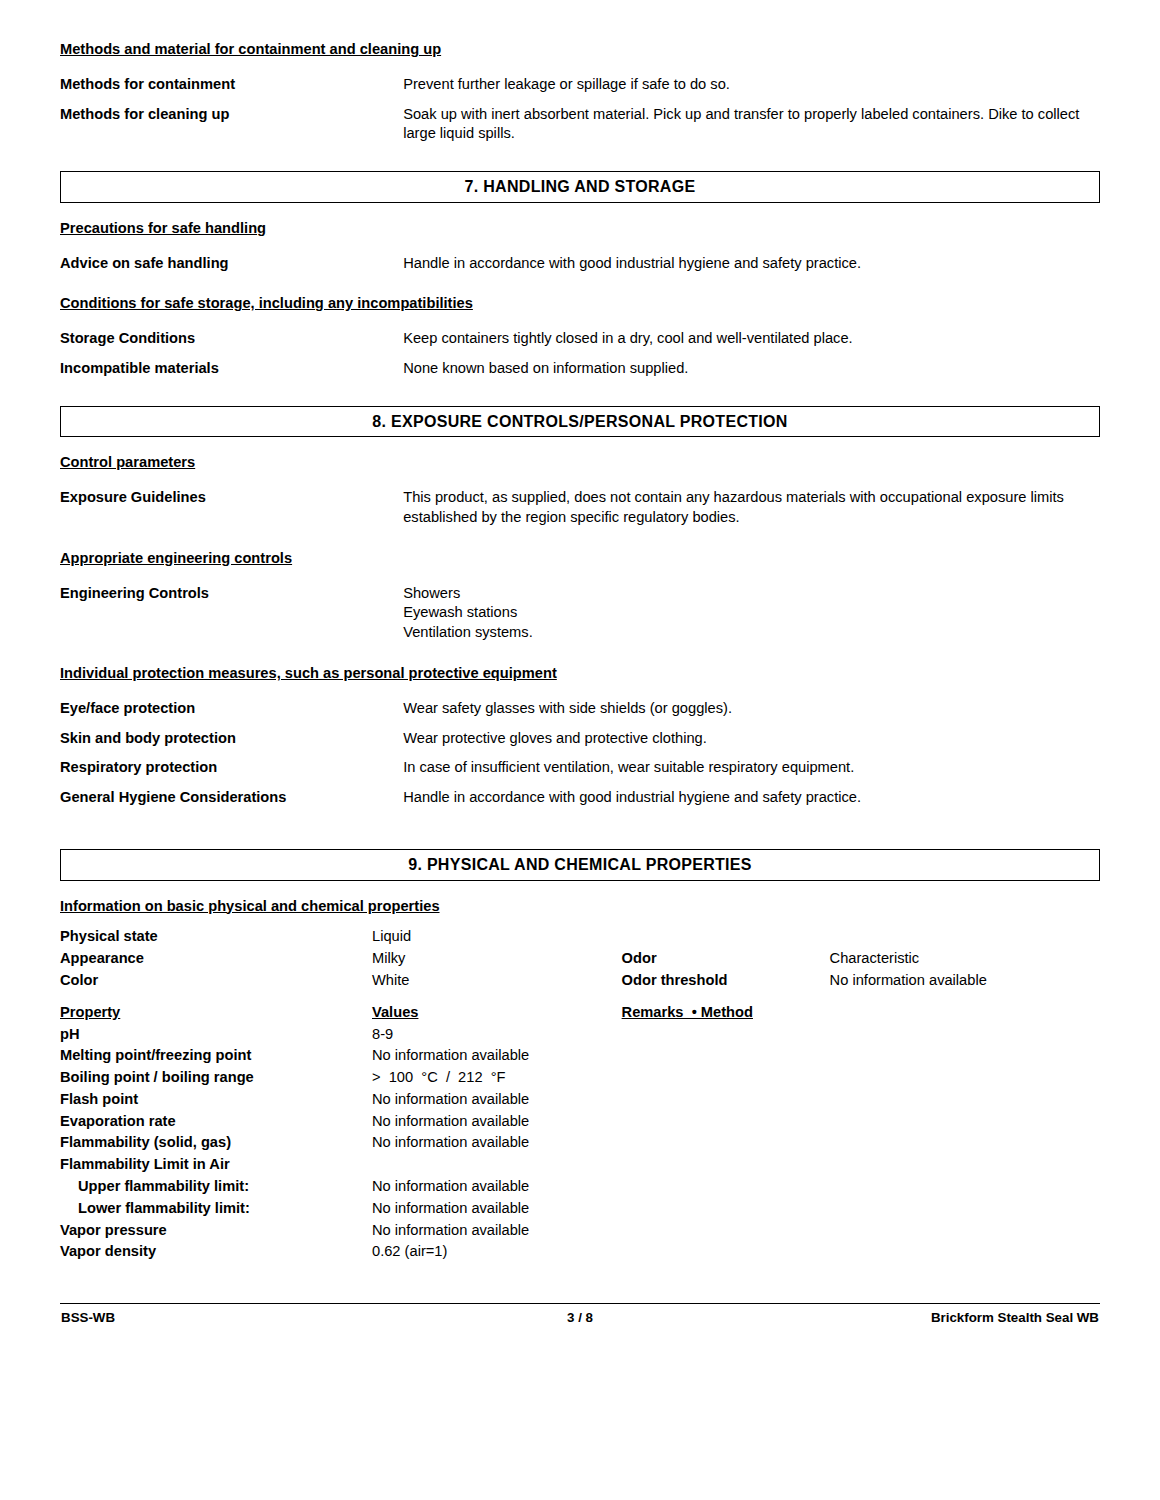Methods and material for containment and cleaning up
| Methods for containment | Prevent further leakage or spillage if safe to do so. |
| Methods for cleaning up | Soak up with inert absorbent material. Pick up and transfer to properly labeled containers. Dike to collect large liquid spills. |
7. HANDLING AND STORAGE
Precautions for safe handling
| Advice on safe handling | Handle in accordance with good industrial hygiene and safety practice. |
Conditions for safe storage, including any incompatibilities
| Storage Conditions | Keep containers tightly closed in a dry, cool and well-ventilated place. |
| Incompatible materials | None known based on information supplied. |
8. EXPOSURE CONTROLS/PERSONAL PROTECTION
Control parameters
| Exposure Guidelines | This product, as supplied, does not contain any hazardous materials with occupational exposure limits established by the region specific regulatory bodies. |
Appropriate engineering controls
| Engineering Controls | Showers Eyewash stations Ventilation systems. |
Individual protection measures, such as personal protective equipment
| Eye/face protection | Wear safety glasses with side shields (or goggles). |
| Skin and body protection | Wear protective gloves and protective clothing. |
| Respiratory protection | In case of insufficient ventilation, wear suitable respiratory equipment. |
| General Hygiene Considerations | Handle in accordance with good industrial hygiene and safety practice. |
9. PHYSICAL AND CHEMICAL PROPERTIES
Information on basic physical and chemical properties
| Physical state | Liquid | | |
| Appearance | Milky | Odor | Characteristic |
| Color | White | Odor threshold | No information available |
| Property | Values | Remarks • Method | |
| pH | 8-9 | | |
| Melting point/freezing point | No information available | | |
| Boiling point / boiling range | > 100 °C / 212 °F | | |
| Flash point | No information available | | |
| Evaporation rate | No information available | | |
| Flammability (solid, gas) | No information available | | |
| Flammability Limit in Air | | | |
| Upper flammability limit: | No information available | | |
| Lower flammability limit: | No information available | | |
| Vapor pressure | No information available | | |
| Vapor density | 0.62 (air=1) | | |
| BSS-WB | 3 / 8 | Brickform Stealth Seal WB |